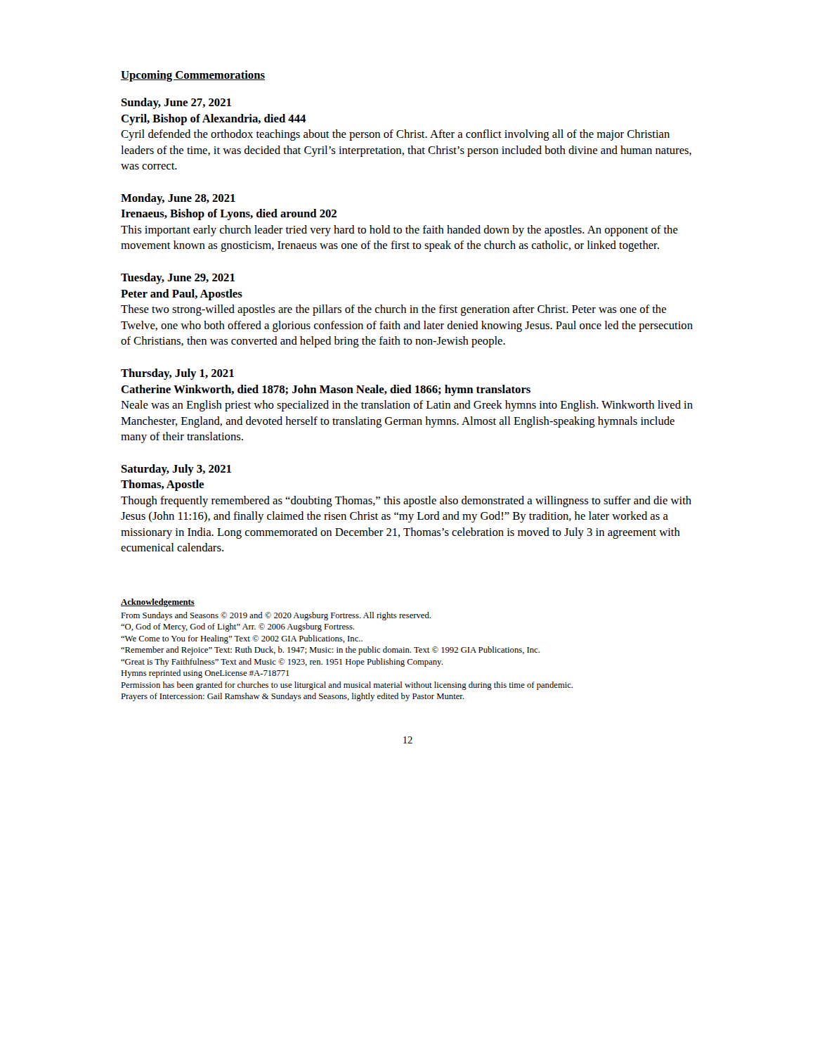Upcoming Commemorations
Sunday, June 27, 2021 Cyril, Bishop of Alexandria, died 444
Cyril defended the orthodox teachings about the person of Christ. After a conflict involving all of the major Christian leaders of the time, it was decided that Cyril’s interpretation, that Christ’s person included both divine and human natures, was correct.
Monday, June 28, 2021 Irenaeus, Bishop of Lyons, died around 202
This important early church leader tried very hard to hold to the faith handed down by the apostles. An opponent of the movement known as gnosticism, Irenaeus was one of the first to speak of the church as catholic, or linked together.
Tuesday, June 29, 2021 Peter and Paul, Apostles
These two strong-willed apostles are the pillars of the church in the first generation after Christ. Peter was one of the Twelve, one who both offered a glorious confession of faith and later denied knowing Jesus. Paul once led the persecution of Christians, then was converted and helped bring the faith to non-Jewish people.
Thursday, July 1, 2021 Catherine Winkworth, died 1878; John Mason Neale, died 1866; hymn translators
Neale was an English priest who specialized in the translation of Latin and Greek hymns into English. Winkworth lived in Manchester, England, and devoted herself to translating German hymns. Almost all English-speaking hymnals include many of their translations.
Saturday, July 3, 2021 Thomas, Apostle
Though frequently remembered as “doubting Thomas,” this apostle also demonstrated a willingness to suffer and die with Jesus (John 11:16), and finally claimed the risen Christ as “my Lord and my God!” By tradition, he later worked as a missionary in India. Long commemorated on December 21, Thomas’s celebration is moved to July 3 in agreement with ecumenical calendars.
Acknowledgements
From Sundays and Seasons © 2019 and © 2020 Augsburg Fortress. All rights reserved.
“O, God of Mercy, God of Light” Arr. © 2006 Augsburg Fortress.
“We Come to You for Healing” Text © 2002 GIA Publications, Inc..
“Remember and Rejoice” Text: Ruth Duck, b. 1947; Music: in the public domain. Text © 1992 GIA Publications, Inc.
“Great is Thy Faithfulness” Text and Music © 1923, ren. 1951 Hope Publishing Company.
Hymns reprinted using OneLicense #A-718771
Permission has been granted for churches to use liturgical and musical material without licensing during this time of pandemic.
Prayers of Intercession: Gail Ramshaw & Sundays and Seasons, lightly edited by Pastor Munter.
12